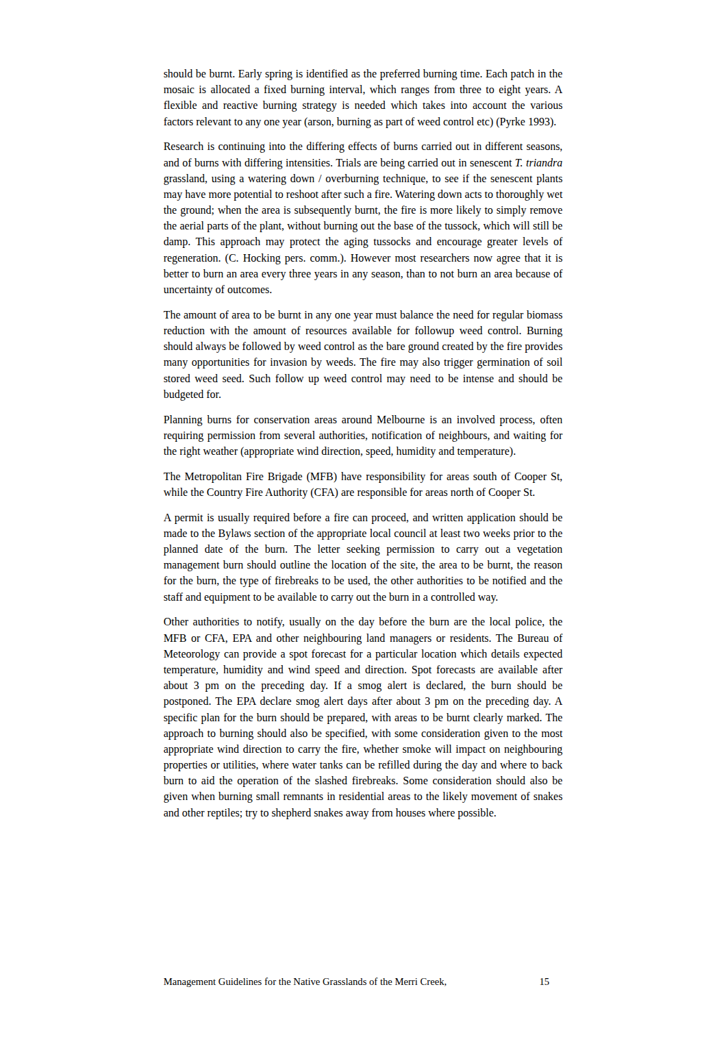should be burnt. Early spring is identified as the preferred burning time. Each patch in the mosaic is allocated a fixed burning interval, which ranges from three to eight years. A flexible and reactive burning strategy is needed which takes into account the various factors relevant to any one year (arson, burning as part of weed control etc) (Pyrke 1993).
Research is continuing into the differing effects of burns carried out in different seasons, and of burns with differing intensities. Trials are being carried out in senescent T. triandra grassland, using a watering down / overburning technique, to see if the senescent plants may have more potential to reshoot after such a fire. Watering down acts to thoroughly wet the ground; when the area is subsequently burnt, the fire is more likely to simply remove the aerial parts of the plant, without burning out the base of the tussock, which will still be damp. This approach may protect the aging tussocks and encourage greater levels of regeneration. (C. Hocking pers. comm.). However most researchers now agree that it is better to burn an area every three years in any season, than to not burn an area because of uncertainty of outcomes.
The amount of area to be burnt in any one year must balance the need for regular biomass reduction with the amount of resources available for followup weed control. Burning should always be followed by weed control as the bare ground created by the fire provides many opportunities for invasion by weeds. The fire may also trigger germination of soil stored weed seed. Such follow up weed control may need to be intense and should be budgeted for.
Planning burns for conservation areas around Melbourne is an involved process, often requiring permission from several authorities, notification of neighbours, and waiting for the right weather (appropriate wind direction, speed, humidity and temperature).
The Metropolitan Fire Brigade (MFB) have responsibility for areas south of Cooper St, while the Country Fire Authority (CFA) are responsible for areas north of Cooper St.
A permit is usually required before a fire can proceed, and written application should be made to the Bylaws section of the appropriate local council at least two weeks prior to the planned date of the burn. The letter seeking permission to carry out a vegetation management burn should outline the location of the site, the area to be burnt, the reason for the burn, the type of firebreaks to be used, the other authorities to be notified and the staff and equipment to be available to carry out the burn in a controlled way.
Other authorities to notify, usually on the day before the burn are the local police, the MFB or CFA, EPA and other neighbouring land managers or residents. The Bureau of Meteorology can provide a spot forecast for a particular location which details expected temperature, humidity and wind speed and direction. Spot forecasts are available after about 3 pm on the preceding day. If a smog alert is declared, the burn should be postponed. The EPA declare smog alert days after about 3 pm on the preceding day. A specific plan for the burn should be prepared, with areas to be burnt clearly marked. The approach to burning should also be specified, with some consideration given to the most appropriate wind direction to carry the fire, whether smoke will impact on neighbouring properties or utilities, where water tanks can be refilled during the day and where to back burn to aid the operation of the slashed firebreaks. Some consideration should also be given when burning small remnants in residential areas to the likely movement of snakes and other reptiles; try to shepherd snakes away from houses where possible.
Management Guidelines for the Native Grasslands of the Merri Creek, 15